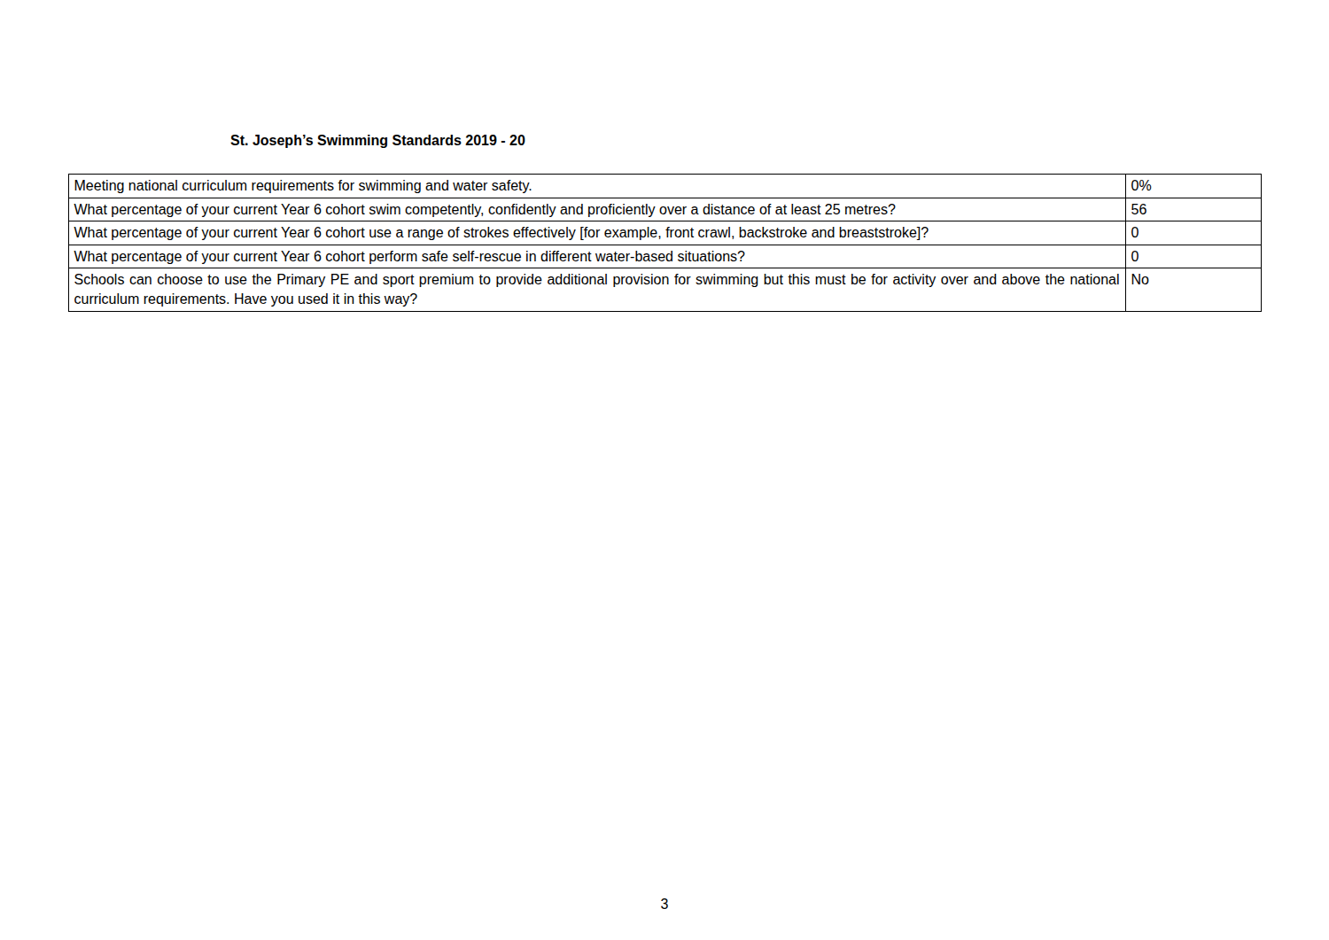St. Joseph’s Swimming Standards 2019 - 20
| Meeting national curriculum requirements for swimming and water safety. | 0% |
| What percentage of your current Year 6 cohort swim competently, confidently and proficiently over a distance of at least 25 metres? | 56 |
| What percentage of your current Year 6 cohort use a range of strokes effectively [for example, front crawl, backstroke and breaststroke]? | 0 |
| What percentage of your current Year 6 cohort perform safe self-rescue in different water-based situations? | 0 |
| Schools can choose to use the Primary PE and sport premium to provide additional provision for swimming but this must be for activity over and above the national curriculum requirements. Have you used it in this way? | No |
3